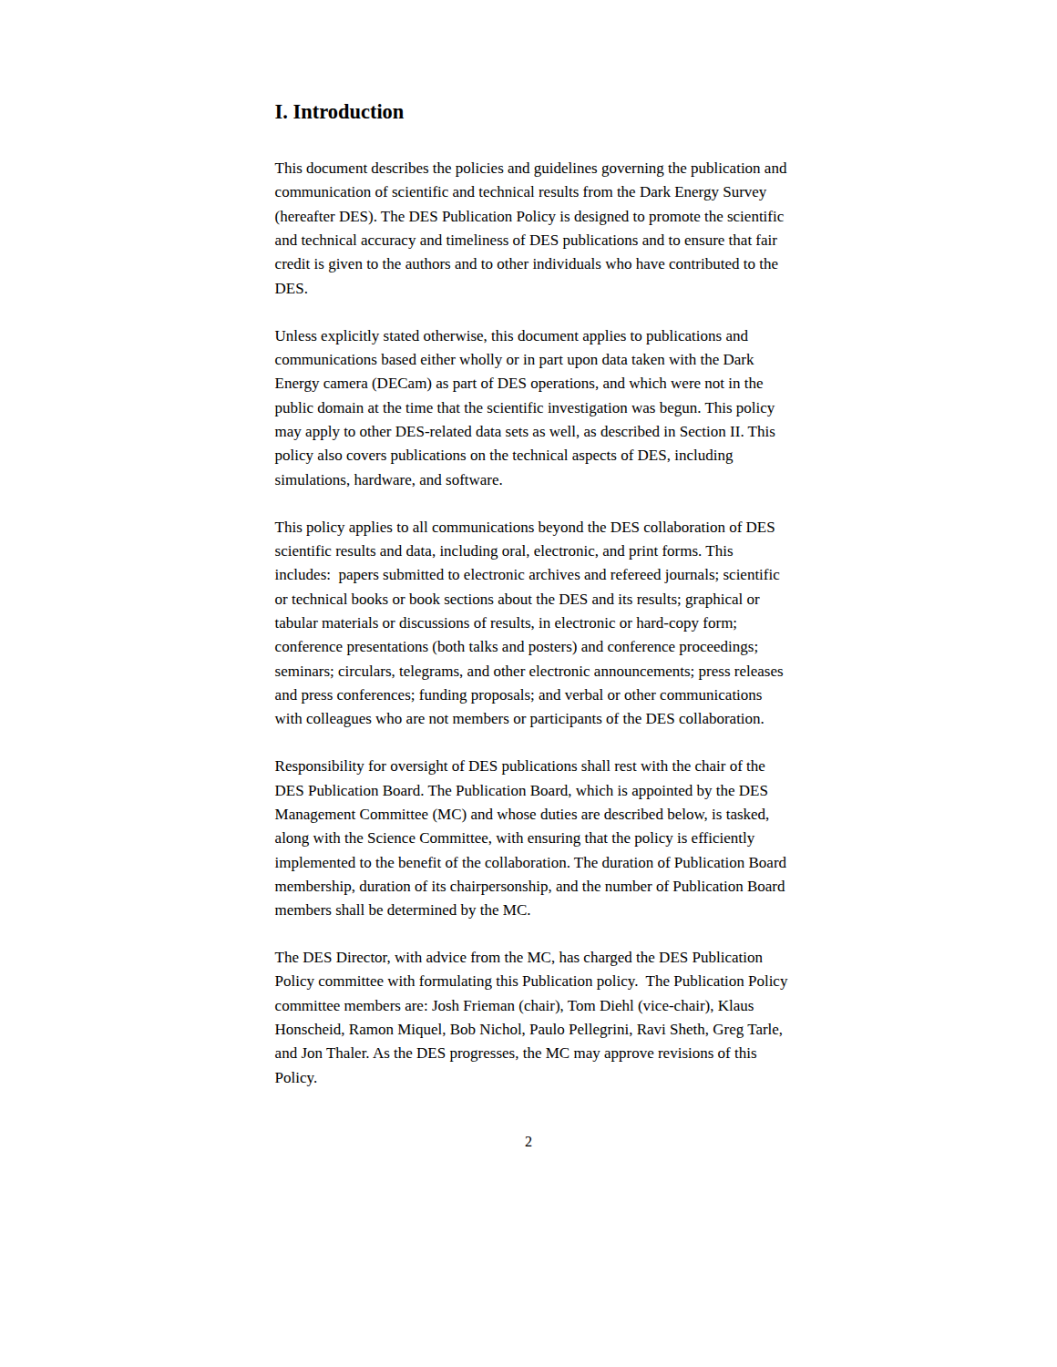I. Introduction
This document describes the policies and guidelines governing the publication and communication of scientific and technical results from the Dark Energy Survey (hereafter DES). The DES Publication Policy is designed to promote the scientific and technical accuracy and timeliness of DES publications and to ensure that fair credit is given to the authors and to other individuals who have contributed to the DES.
Unless explicitly stated otherwise, this document applies to publications and communications based either wholly or in part upon data taken with the Dark Energy camera (DECam) as part of DES operations, and which were not in the public domain at the time that the scientific investigation was begun. This policy may apply to other DES-related data sets as well, as described in Section II. This policy also covers publications on the technical aspects of DES, including simulations, hardware, and software.
This policy applies to all communications beyond the DES collaboration of DES scientific results and data, including oral, electronic, and print forms. This includes: papers submitted to electronic archives and refereed journals; scientific or technical books or book sections about the DES and its results; graphical or tabular materials or discussions of results, in electronic or hard-copy form; conference presentations (both talks and posters) and conference proceedings; seminars; circulars, telegrams, and other electronic announcements; press releases and press conferences; funding proposals; and verbal or other communications with colleagues who are not members or participants of the DES collaboration.
Responsibility for oversight of DES publications shall rest with the chair of the DES Publication Board. The Publication Board, which is appointed by the DES Management Committee (MC) and whose duties are described below, is tasked, along with the Science Committee, with ensuring that the policy is efficiently implemented to the benefit of the collaboration. The duration of Publication Board membership, duration of its chairpersonship, and the number of Publication Board members shall be determined by the MC.
The DES Director, with advice from the MC, has charged the DES Publication Policy committee with formulating this Publication policy. The Publication Policy committee members are: Josh Frieman (chair), Tom Diehl (vice-chair), Klaus Honscheid, Ramon Miquel, Bob Nichol, Paulo Pellegrini, Ravi Sheth, Greg Tarle, and Jon Thaler. As the DES progresses, the MC may approve revisions of this Policy.
2